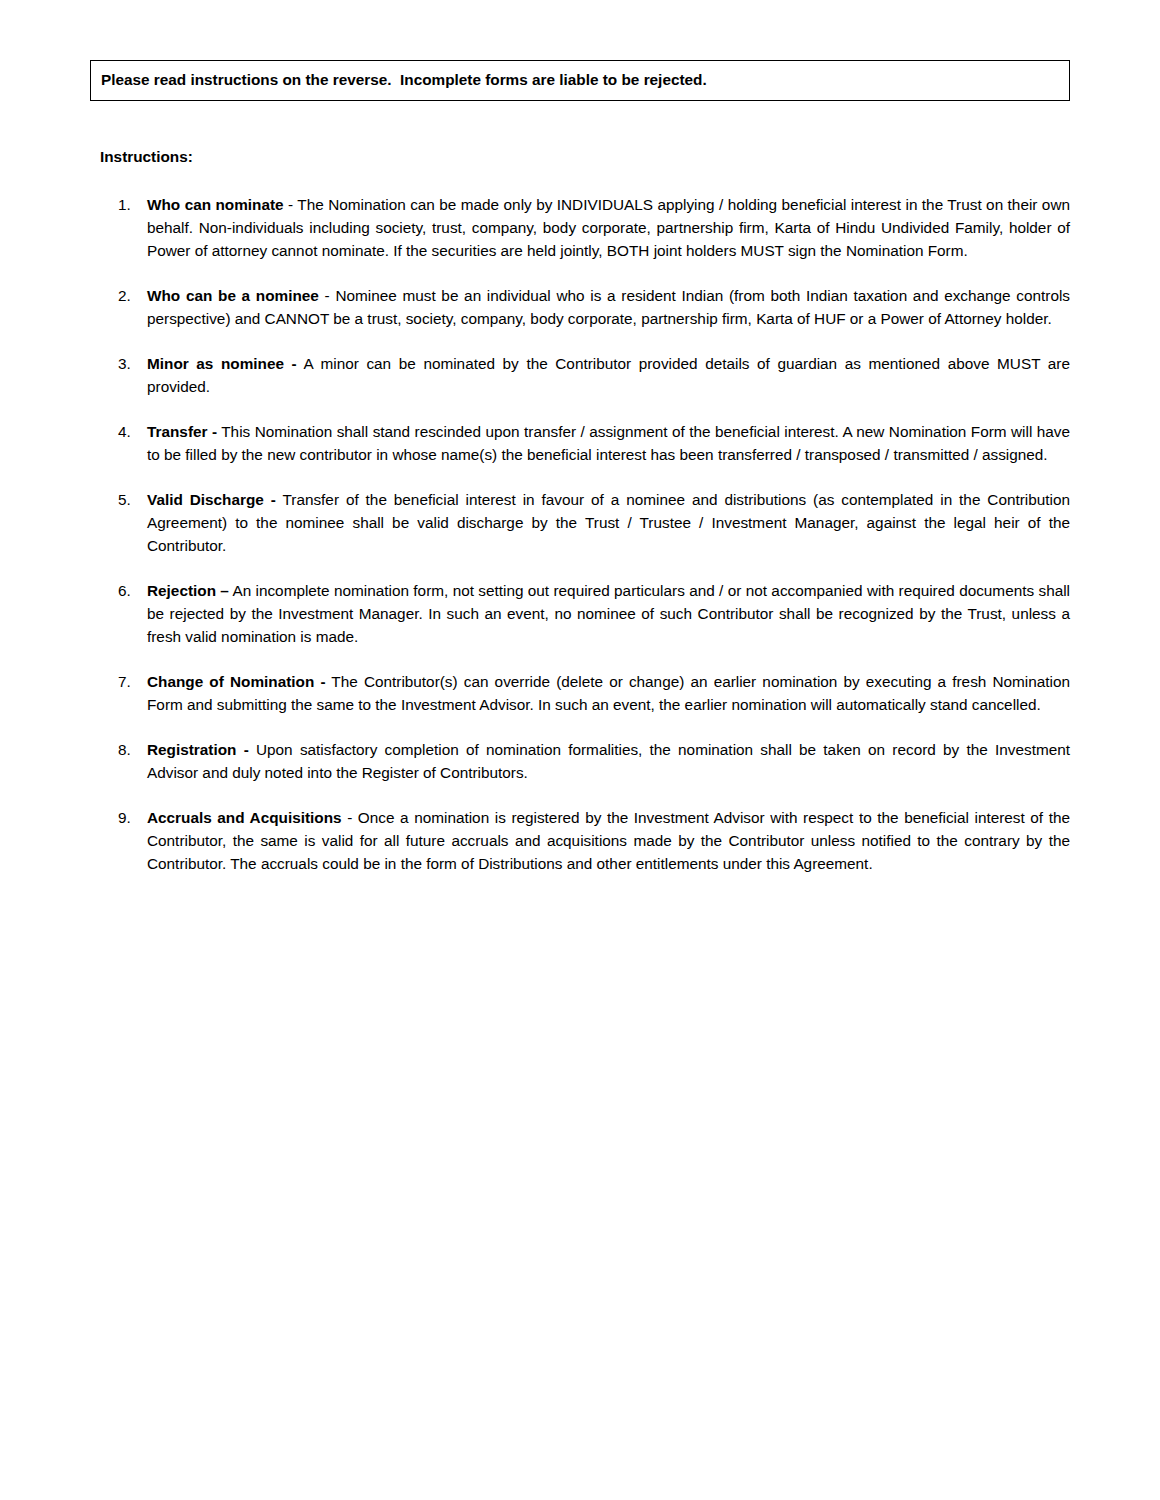Please read instructions on the reverse. Incomplete forms are liable to be rejected.
Instructions:
Who can nominate - The Nomination can be made only by INDIVIDUALS applying / holding beneficial interest in the Trust on their own behalf. Non-individuals including society, trust, company, body corporate, partnership firm, Karta of Hindu Undivided Family, holder of Power of attorney cannot nominate. If the securities are held jointly, BOTH joint holders MUST sign the Nomination Form.
Who can be a nominee - Nominee must be an individual who is a resident Indian (from both Indian taxation and exchange controls perspective) and CANNOT be a trust, society, company, body corporate, partnership firm, Karta of HUF or a Power of Attorney holder.
Minor as nominee - A minor can be nominated by the Contributor provided details of guardian as mentioned above MUST are provided.
Transfer - This Nomination shall stand rescinded upon transfer / assignment of the beneficial interest. A new Nomination Form will have to be filled by the new contributor in whose name(s) the beneficial interest has been transferred / transposed / transmitted / assigned.
Valid Discharge - Transfer of the beneficial interest in favour of a nominee and distributions (as contemplated in the Contribution Agreement) to the nominee shall be valid discharge by the Trust / Trustee / Investment Manager, against the legal heir of the Contributor.
Rejection – An incomplete nomination form, not setting out required particulars and / or not accompanied with required documents shall be rejected by the Investment Manager. In such an event, no nominee of such Contributor shall be recognized by the Trust, unless a fresh valid nomination is made.
Change of Nomination - The Contributor(s) can override (delete or change) an earlier nomination by executing a fresh Nomination Form and submitting the same to the Investment Advisor. In such an event, the earlier nomination will automatically stand cancelled.
Registration - Upon satisfactory completion of nomination formalities, the nomination shall be taken on record by the Investment Advisor and duly noted into the Register of Contributors.
Accruals and Acquisitions - Once a nomination is registered by the Investment Advisor with respect to the beneficial interest of the Contributor, the same is valid for all future accruals and acquisitions made by the Contributor unless notified to the contrary by the Contributor. The accruals could be in the form of Distributions and other entitlements under this Agreement.